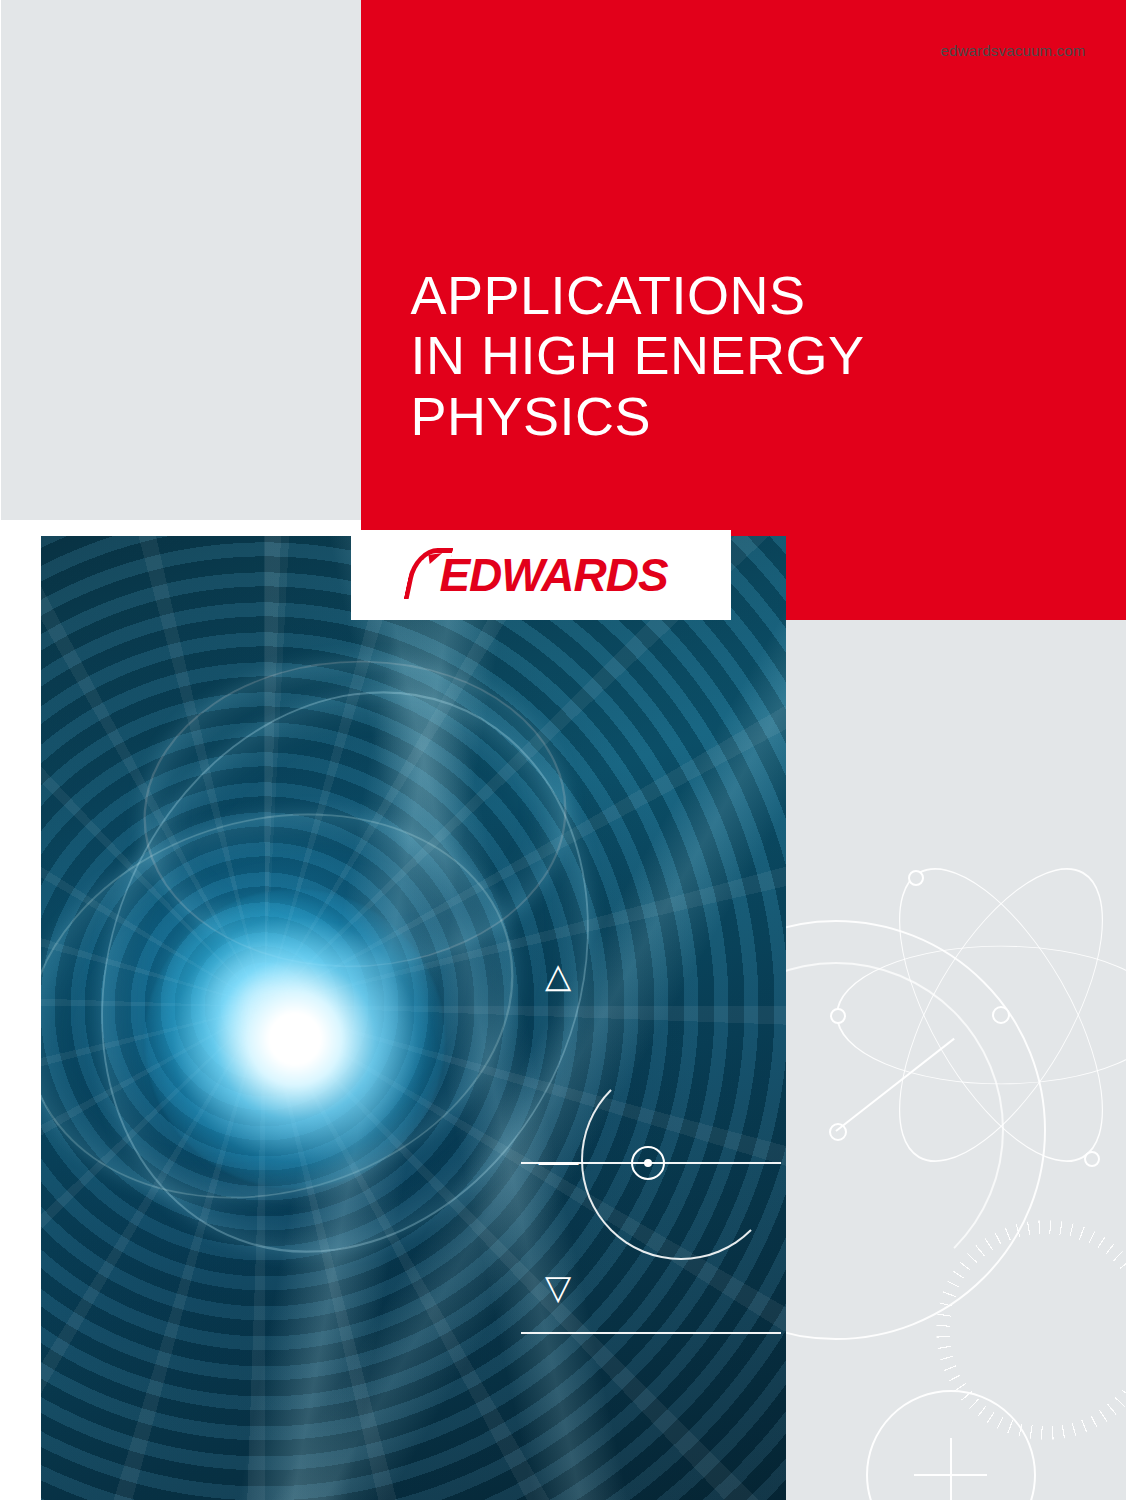edwardsvacuum.com
Applications
in High Energy
Physics
EDWARDS
△
—
▽
Cover of an Edwards Vacuum publication titled “Applications in High Energy Physics”, featuring an image of glowing plasma inside a circular accelerator or tokamak chamber, with technical line illustrations of an atom, a gauge and measurement symbols. Website: edwardsvacuum.com